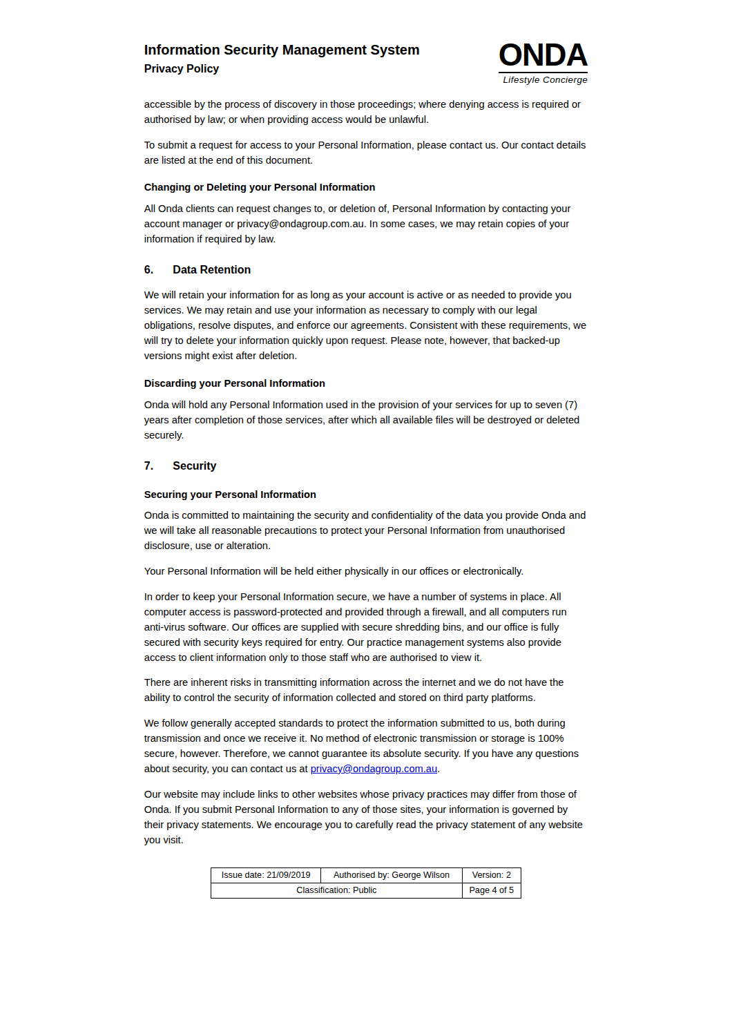Information Security Management System
Privacy Policy
ONDA
Lifestyle Concierge
accessible by the process of discovery in those proceedings; where denying access is required or authorised by law; or when providing access would be unlawful.
To submit a request for access to your Personal Information, please contact us. Our contact details are listed at the end of this document.
Changing or Deleting your Personal Information
All Onda clients can request changes to, or deletion of, Personal Information by contacting your account manager or privacy@ondagroup.com.au. In some cases, we may retain copies of your information if required by law.
6. Data Retention
We will retain your information for as long as your account is active or as needed to provide you services. We may retain and use your information as necessary to comply with our legal obligations, resolve disputes, and enforce our agreements. Consistent with these requirements, we will try to delete your information quickly upon request. Please note, however, that backed-up versions might exist after deletion.
Discarding your Personal Information
Onda will hold any Personal Information used in the provision of your services for up to seven (7) years after completion of those services, after which all available files will be destroyed or deleted securely.
7. Security
Securing your Personal Information
Onda is committed to maintaining the security and confidentiality of the data you provide Onda and we will take all reasonable precautions to protect your Personal Information from unauthorised disclosure, use or alteration.
Your Personal Information will be held either physically in our offices or electronically.
In order to keep your Personal Information secure, we have a number of systems in place. All computer access is password-protected and provided through a firewall, and all computers run anti-virus software. Our offices are supplied with secure shredding bins, and our office is fully secured with security keys required for entry. Our practice management systems also provide access to client information only to those staff who are authorised to view it.
There are inherent risks in transmitting information across the internet and we do not have the ability to control the security of information collected and stored on third party platforms.
We follow generally accepted standards to protect the information submitted to us, both during transmission and once we receive it. No method of electronic transmission or storage is 100% secure, however. Therefore, we cannot guarantee its absolute security. If you have any questions about security, you can contact us at privacy@ondagroup.com.au.
Our website may include links to other websites whose privacy practices may differ from those of Onda. If you submit Personal Information to any of those sites, your information is governed by their privacy statements. We encourage you to carefully read the privacy statement of any website you visit.
| Issue date: 21/09/2019 | Authorised by: George Wilson | Version: 2 |
| Classification: Public | Page 4 of 5 |